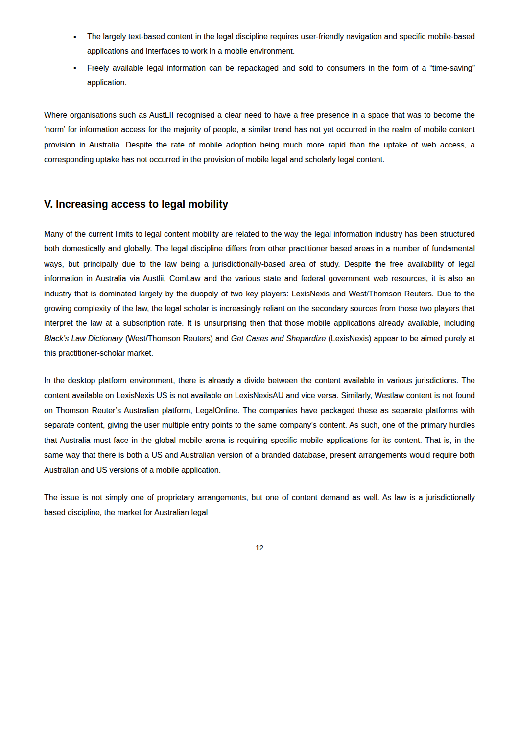The largely text-based content in the legal discipline requires user-friendly navigation and specific mobile-based applications and interfaces to work in a mobile environment.
Freely available legal information can be repackaged and sold to consumers in the form of a “time-saving” application.
Where organisations such as AustLII recognised a clear need to have a free presence in a space that was to become the ‘norm’ for information access for the majority of people, a similar trend has not yet occurred in the realm of mobile content provision in Australia. Despite the rate of mobile adoption being much more rapid than the uptake of web access, a corresponding uptake has not occurred in the provision of mobile legal and scholarly legal content.
V. Increasing access to legal mobility
Many of the current limits to legal content mobility are related to the way the legal information industry has been structured both domestically and globally. The legal discipline differs from other practitioner based areas in a number of fundamental ways, but principally due to the law being a jurisdictionally-based area of study. Despite the free availability of legal information in Australia via Austlii, ComLaw and the various state and federal government web resources, it is also an industry that is dominated largely by the duopoly of two key players: LexisNexis and West/Thomson Reuters. Due to the growing complexity of the law, the legal scholar is increasingly reliant on the secondary sources from those two players that interpret the law at a subscription rate. It is unsurprising then that those mobile applications already available, including Black’s Law Dictionary (West/Thomson Reuters) and Get Cases and Shepardize (LexisNexis) appear to be aimed purely at this practitioner-scholar market.
In the desktop platform environment, there is already a divide between the content available in various jurisdictions. The content available on LexisNexis US is not available on LexisNexisAU and vice versa. Similarly, Westlaw content is not found on Thomson Reuter’s Australian platform, LegalOnline. The companies have packaged these as separate platforms with separate content, giving the user multiple entry points to the same company’s content. As such, one of the primary hurdles that Australia must face in the global mobile arena is requiring specific mobile applications for its content. That is, in the same way that there is both a US and Australian version of a branded database, present arrangements would require both Australian and US versions of a mobile application.
The issue is not simply one of proprietary arrangements, but one of content demand as well. As law is a jurisdictionally based discipline, the market for Australian legal
12